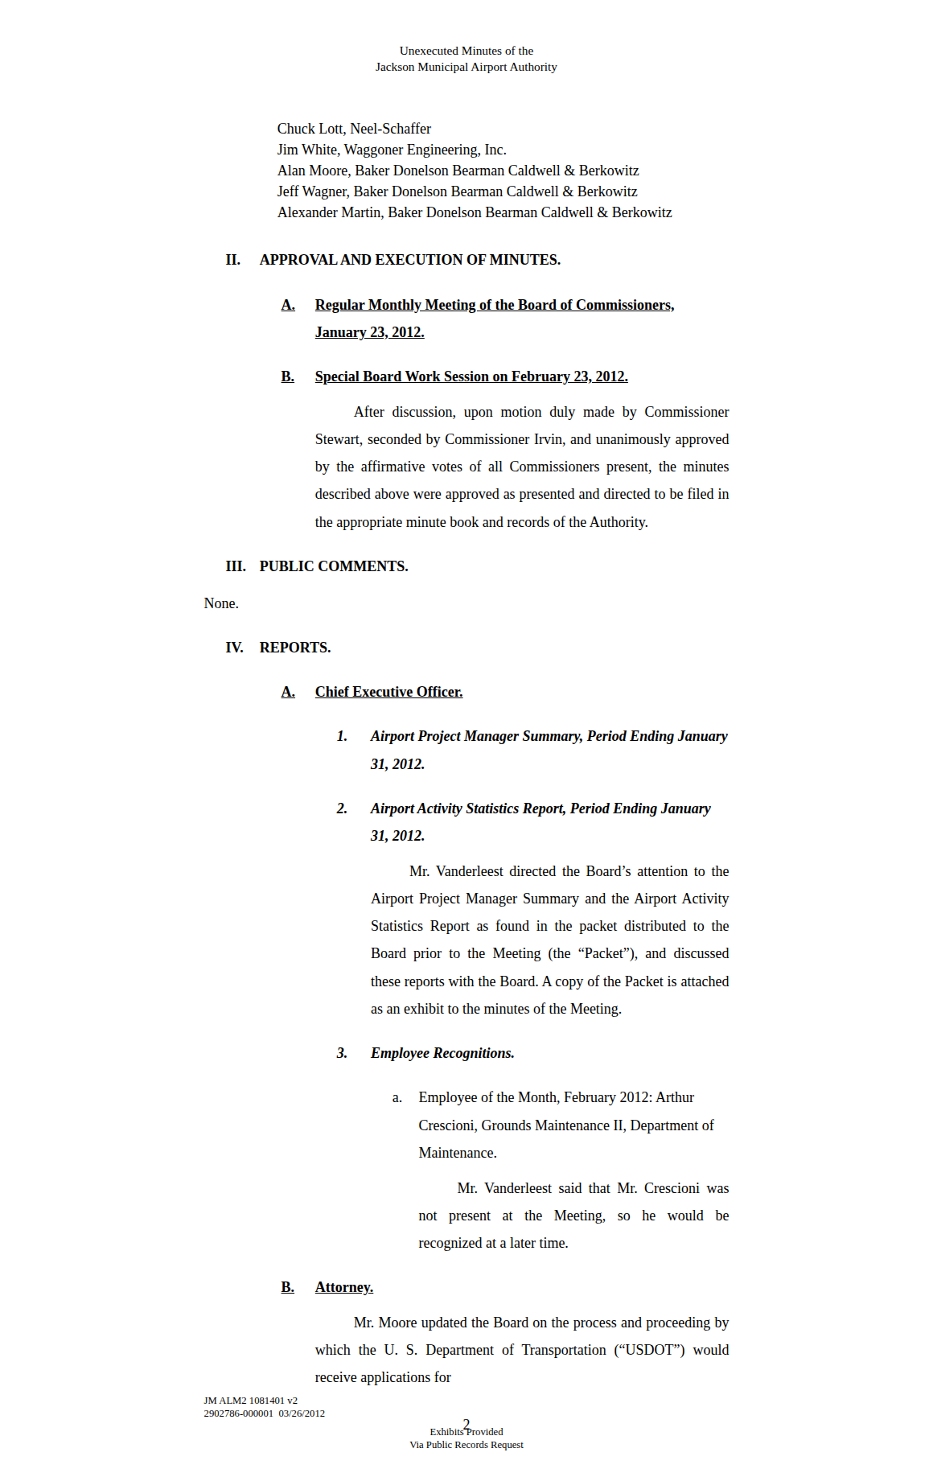Unexecuted Minutes of the
Jackson Municipal Airport Authority
Chuck Lott, Neel-Schaffer
Jim White, Waggoner Engineering, Inc.
Alan Moore, Baker Donelson Bearman Caldwell & Berkowitz
Jeff Wagner, Baker Donelson Bearman Caldwell & Berkowitz
Alexander Martin, Baker Donelson Bearman Caldwell & Berkowitz
II.
APPROVAL AND EXECUTION OF MINUTES.
A.
Regular Monthly Meeting of the Board of Commissioners, January 23, 2012.
B.
Special Board Work Session on February 23, 2012.
After discussion, upon motion duly made by Commissioner Stewart, seconded by Commissioner Irvin, and unanimously approved by the affirmative votes of all Commissioners present, the minutes described above were approved as presented and directed to be filed in the appropriate minute book and records of the Authority.
III.
PUBLIC COMMENTS.
None.
IV.
REPORTS.
A.
Chief Executive Officer.
1.
Airport Project Manager Summary, Period Ending January 31, 2012.
2.
Airport Activity Statistics Report, Period Ending January 31, 2012.
Mr. Vanderleest directed the Board’s attention to the Airport Project Manager Summary and the Airport Activity Statistics Report as found in the packet distributed to the Board prior to the Meeting (the “Packet”), and discussed these reports with the Board. A copy of the Packet is attached as an exhibit to the minutes of the Meeting.
3.
Employee Recognitions.
a.
Employee of the Month, February 2012: Arthur Crescioni, Grounds Maintenance II, Department of Maintenance.
Mr. Vanderleest said that Mr. Crescioni was not present at the Meeting, so he would be recognized at a later time.
B.
Attorney.
Mr. Moore updated the Board on the process and proceeding by which the U. S. Department of Transportation (“USDOT”) would receive applications for
2
JM ALM2 1081401 v2
2902786-000001 03/26/2012
Exhibits Provided
Via Public Records Request